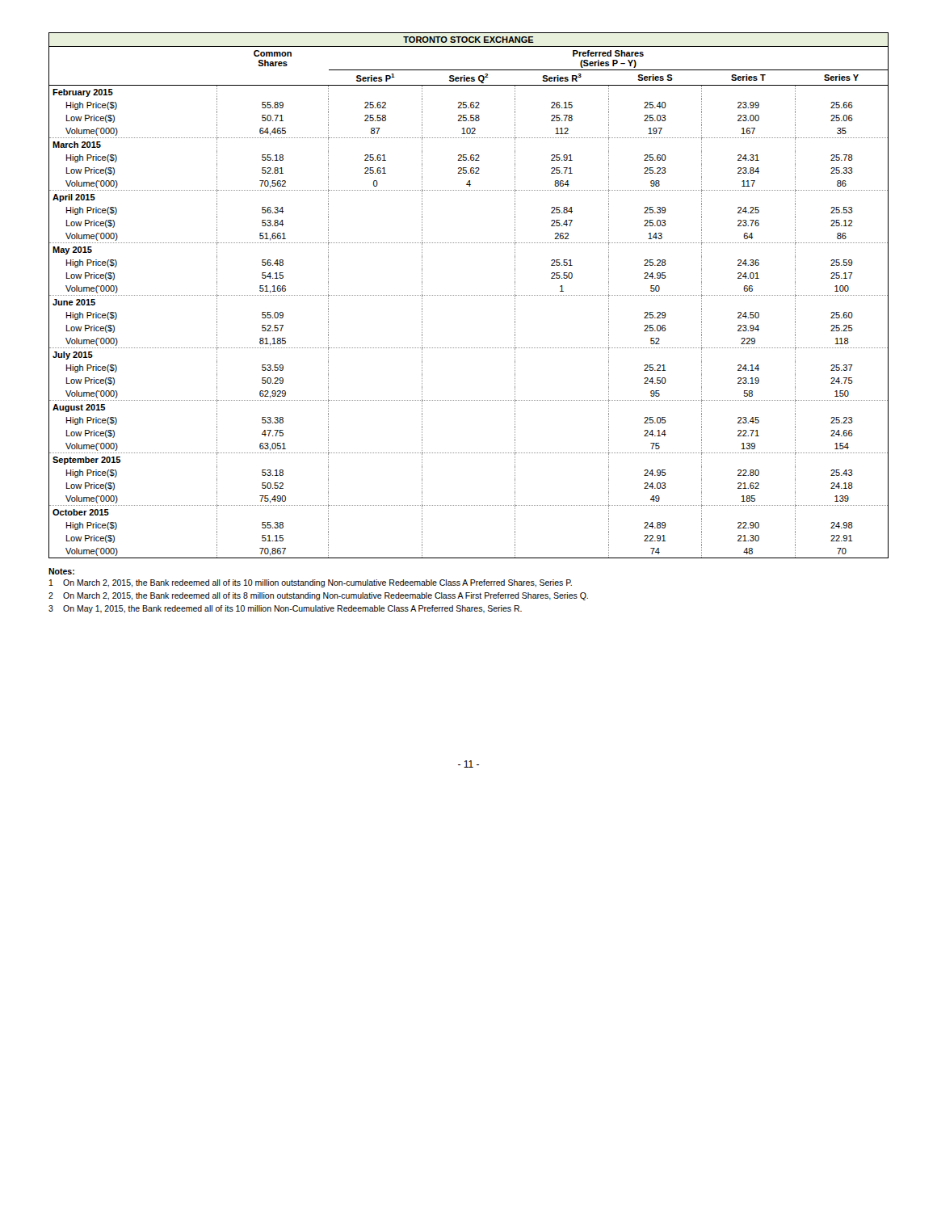| TORONTO STOCK EXCHANGE |
| | Common Shares | Preferred Shares (Series P – Y) |
| | | Series P 1 | Series Q 2 | Series R 3 | Series S | Series T | Series Y |
| February 2015 | | | | | | | |
| High Price($) | 55.89 | 25.62 | 25.62 | 26.15 | 25.40 | 23.99 | 25.66 |
| Low Price($) | 50.71 | 25.58 | 25.58 | 25.78 | 25.03 | 23.00 | 25.06 |
| Volume(‘000) | 64,465 | 87 | 102 | 112 | 197 | 167 | 35 |
| March 2015 | | | | | | | |
| High Price($) | 55.18 | 25.61 | 25.62 | 25.91 | 25.60 | 24.31 | 25.78 |
| Low Price($) | 52.81 | 25.61 | 25.62 | 25.71 | 25.23 | 23.84 | 25.33 |
| Volume(‘000) | 70,562 | 0 | 4 | 864 | 98 | 117 | 86 |
| April 2015 | | | | | | | |
| High Price($) | 56.34 | | | 25.84 | 25.39 | 24.25 | 25.53 |
| Low Price($) | 53.84 | | | 25.47 | 25.03 | 23.76 | 25.12 |
| Volume(‘000) | 51,661 | | | 262 | 143 | 64 | 86 |
| May 2015 | | | | | | | |
| High Price($) | 56.48 | | | 25.51 | 25.28 | 24.36 | 25.59 |
| Low Price($) | 54.15 | | | 25.50 | 24.95 | 24.01 | 25.17 |
| Volume(‘000) | 51,166 | | | 1 | 50 | 66 | 100 |
| June 2015 | | | | | | | |
| High Price($) | 55.09 | | | | 25.29 | 24.50 | 25.60 |
| Low Price($) | 52.57 | | | | 25.06 | 23.94 | 25.25 |
| Volume(‘000) | 81,185 | | | | 52 | 229 | 118 |
| July 2015 | | | | | | | |
| High Price($) | 53.59 | | | | 25.21 | 24.14 | 25.37 |
| Low Price($) | 50.29 | | | | 24.50 | 23.19 | 24.75 |
| Volume(‘000) | 62,929 | | | | 95 | 58 | 150 |
| August 2015 | | | | | | | |
| High Price($) | 53.38 | | | | 25.05 | 23.45 | 25.23 |
| Low Price($) | 47.75 | | | | 24.14 | 22.71 | 24.66 |
| Volume(‘000) | 63,051 | | | | 75 | 139 | 154 |
| September 2015 | | | | | | | |
| High Price($) | 53.18 | | | | 24.95 | 22.80 | 25.43 |
| Low Price($) | 50.52 | | | | 24.03 | 21.62 | 24.18 |
| Volume(‘000) | 75,490 | | | | 49 | 185 | 139 |
| October 2015 | | | | | | | |
| High Price($) | 55.38 | | | | 24.89 | 22.90 | 24.98 |
| Low Price($) | 51.15 | | | | 22.91 | 21.30 | 22.91 |
| Volume(‘000) | 70,867 | | | | 74 | 48 | 70 |
Notes:
1
On March 2, 2015, the Bank redeemed all of its 10 million outstanding Non-cumulative Redeemable Class A Preferred Shares, Series P.
2
On March 2, 2015, the Bank redeemed all of its 8 million outstanding Non-cumulative Redeemable Class A First Preferred Shares, Series Q.
3
On May 1, 2015, the Bank redeemed all of its 10 million Non-Cumulative Redeemable Class A Preferred Shares, Series R.
- 11 -